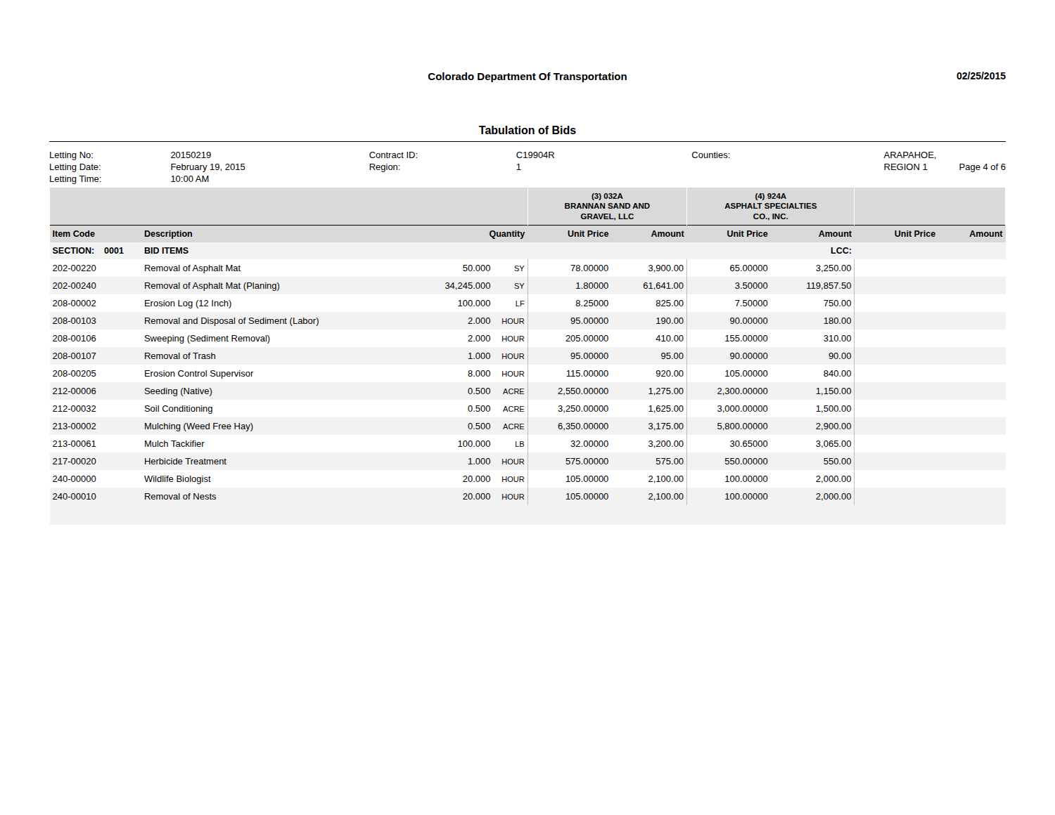02/25/2015
Colorado Department Of Transportation
Page 4 of 6
Tabulation of Bids
| Letting No: | 20150219 | Contract ID: | C19904R | Counties: | ARAPAHOE, |
| Letting Date: | February 19, 2015 | Region: | 1 | | REGION 1 |
| Letting Time: | 10:00 AM | | | | |
| | (3) 032A BRANNAN SAND AND GRAVEL, LLC | (4) 924A ASPHALT SPECIALTIES CO., INC. | |
| Item Code | Description | Quantity | Unit Price | Amount | Unit Price | Amount | Unit Price | Amount |
| SECTION: 0001 | BID ITEMS | | | | | LCC: | | |
| 202-00220 | Removal of Asphalt Mat | 50.000 | SY | 78.00000 | 3,900.00 | 65.00000 | 3,250.00 | | |
| 202-00240 | Removal of Asphalt Mat (Planing) | 34,245.000 | SY | 1.80000 | 61,641.00 | 3.50000 | 119,857.50 | | |
| 208-00002 | Erosion Log (12 Inch) | 100.000 | LF | 8.25000 | 825.00 | 7.50000 | 750.00 | | |
| 208-00103 | Removal and Disposal of Sediment (Labor) | 2.000 | HOUR | 95.00000 | 190.00 | 90.00000 | 180.00 | | |
| 208-00106 | Sweeping (Sediment Removal) | 2.000 | HOUR | 205.00000 | 410.00 | 155.00000 | 310.00 | | |
| 208-00107 | Removal of Trash | 1.000 | HOUR | 95.00000 | 95.00 | 90.00000 | 90.00 | | |
| 208-00205 | Erosion Control Supervisor | 8.000 | HOUR | 115.00000 | 920.00 | 105.00000 | 840.00 | | |
| 212-00006 | Seeding (Native) | 0.500 | ACRE | 2,550.00000 | 1,275.00 | 2,300.00000 | 1,150.00 | | |
| 212-00032 | Soil Conditioning | 0.500 | ACRE | 3,250.00000 | 1,625.00 | 3,000.00000 | 1,500.00 | | |
| 213-00002 | Mulching (Weed Free Hay) | 0.500 | ACRE | 6,350.00000 | 3,175.00 | 5,800.00000 | 2,900.00 | | |
| 213-00061 | Mulch Tackifier | 100.000 | LB | 32.00000 | 3,200.00 | 30.65000 | 3,065.00 | | |
| 217-00020 | Herbicide Treatment | 1.000 | HOUR | 575.00000 | 575.00 | 550.00000 | 550.00 | | |
| 240-00000 | Wildlife Biologist | 20.000 | HOUR | 105.00000 | 2,100.00 | 100.00000 | 2,000.00 | | |
| 240-00010 | Removal of Nests | 20.000 | HOUR | 105.00000 | 2,100.00 | 100.00000 | 2,000.00 | | |